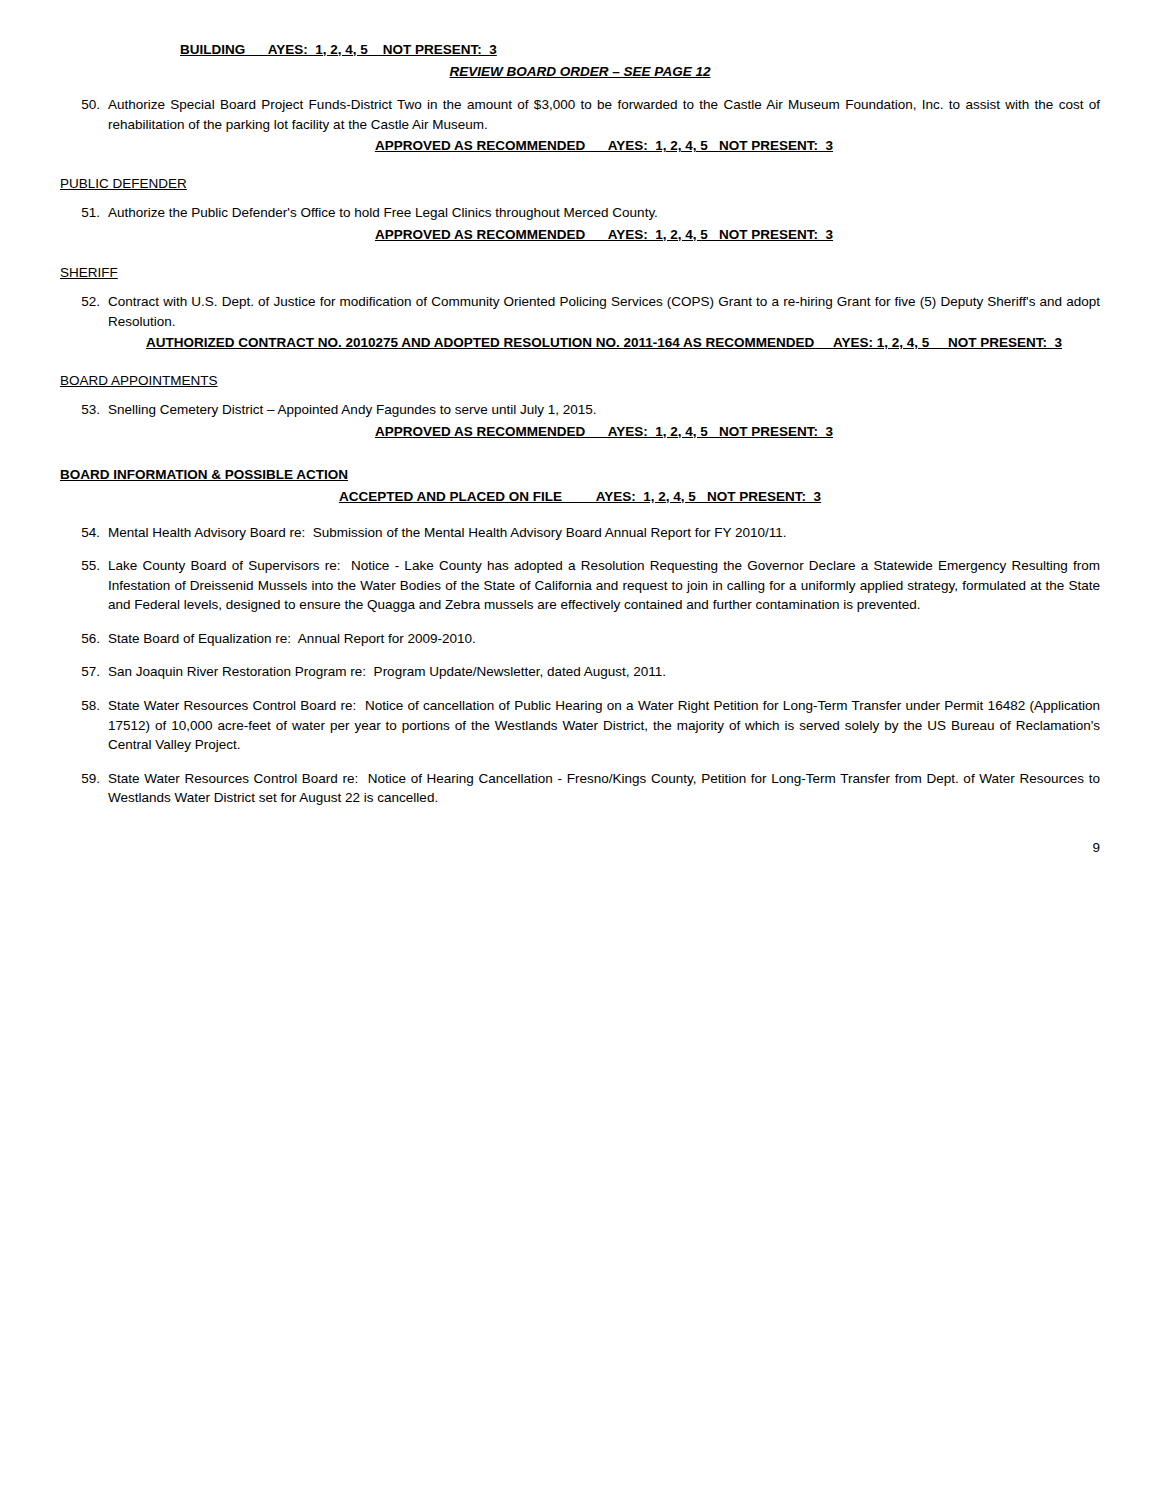BUILDING AYES: 1, 2, 4, 5 NOT PRESENT: 3
REVIEW BOARD ORDER – SEE PAGE 12
50. Authorize Special Board Project Funds-District Two in the amount of $3,000 to be forwarded to the Castle Air Museum Foundation, Inc. to assist with the cost of rehabilitation of the parking lot facility at the Castle Air Museum. APPROVED AS RECOMMENDED AYES: 1, 2, 4, 5 NOT PRESENT: 3
PUBLIC DEFENDER
51. Authorize the Public Defender's Office to hold Free Legal Clinics throughout Merced County. APPROVED AS RECOMMENDED AYES: 1, 2, 4, 5 NOT PRESENT: 3
SHERIFF
52. Contract with U.S. Dept. of Justice for modification of Community Oriented Policing Services (COPS) Grant to a re-hiring Grant for five (5) Deputy Sheriff's and adopt Resolution. AUTHORIZED CONTRACT NO. 2010275 AND ADOPTED RESOLUTION NO. 2011-164 AS RECOMMENDED AYES: 1, 2, 4, 5 NOT PRESENT: 3
BOARD APPOINTMENTS
53. Snelling Cemetery District – Appointed Andy Fagundes to serve until July 1, 2015. APPROVED AS RECOMMENDED AYES: 1, 2, 4, 5 NOT PRESENT: 3
BOARD INFORMATION & POSSIBLE ACTION
ACCEPTED AND PLACED ON FILE AYES: 1, 2, 4, 5 NOT PRESENT: 3
54. Mental Health Advisory Board re: Submission of the Mental Health Advisory Board Annual Report for FY 2010/11.
55. Lake County Board of Supervisors re: Notice - Lake County has adopted a Resolution Requesting the Governor Declare a Statewide Emergency Resulting from Infestation of Dreissenid Mussels into the Water Bodies of the State of California and request to join in calling for a uniformly applied strategy, formulated at the State and Federal levels, designed to ensure the Quagga and Zebra mussels are effectively contained and further contamination is prevented.
56. State Board of Equalization re: Annual Report for 2009-2010.
57. San Joaquin River Restoration Program re: Program Update/Newsletter, dated August, 2011.
58. State Water Resources Control Board re: Notice of cancellation of Public Hearing on a Water Right Petition for Long-Term Transfer under Permit 16482 (Application 17512) of 10,000 acre-feet of water per year to portions of the Westlands Water District, the majority of which is served solely by the US Bureau of Reclamation's Central Valley Project.
59. State Water Resources Control Board re: Notice of Hearing Cancellation - Fresno/Kings County, Petition for Long-Term Transfer from Dept. of Water Resources to Westlands Water District set for August 22 is cancelled.
9